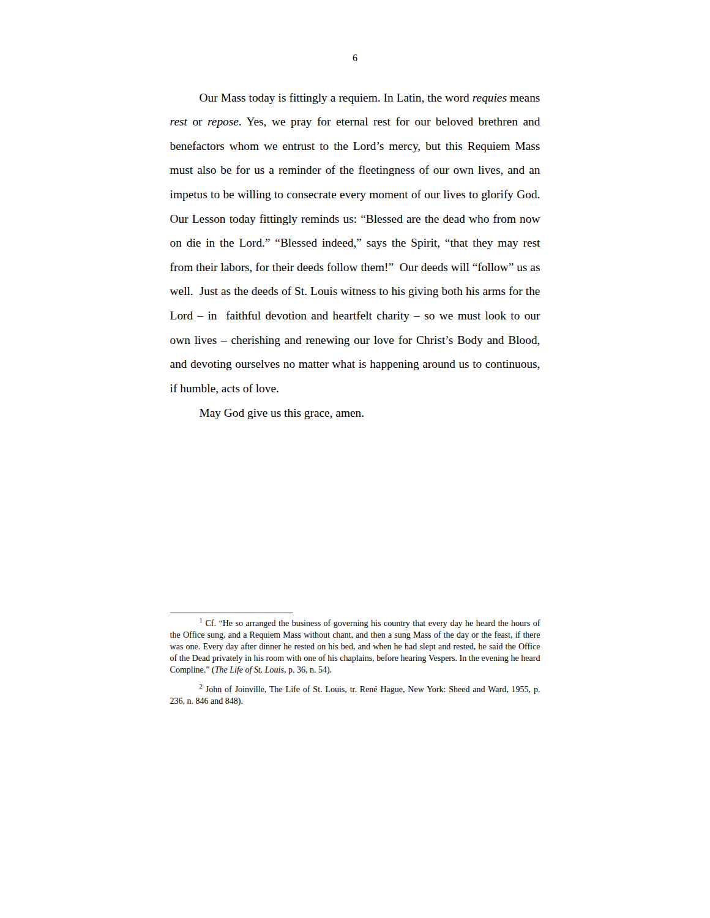6
Our Mass today is fittingly a requiem. In Latin, the word requies means rest or repose. Yes, we pray for eternal rest for our beloved brethren and benefactors whom we entrust to the Lord’s mercy, but this Requiem Mass must also be for us a reminder of the fleetingness of our own lives, and an impetus to be willing to consecrate every moment of our lives to glorify God. Our Lesson today fittingly reminds us: “Blessed are the dead who from now on die in the Lord.” “Blessed indeed,” says the Spirit, “that they may rest from their labors, for their deeds follow them!” Our deeds will “follow” us as well. Just as the deeds of St. Louis witness to his giving both his arms for the Lord – in faithful devotion and heartfelt charity – so we must look to our own lives – cherishing and renewing our love for Christ’s Body and Blood, and devoting ourselves no matter what is happening around us to continuous, if humble, acts of love.
May God give us this grace, amen.
1 Cf. “He so arranged the business of governing his country that every day he heard the hours of the Office sung, and a Requiem Mass without chant, and then a sung Mass of the day or the feast, if there was one. Every day after dinner he rested on his bed, and when he had slept and rested, he said the Office of the Dead privately in his room with one of his chaplains, before hearing Vespers. In the evening he heard Compline.” (The Life of St. Louis, p. 36, n. 54).
2 John of Joinville, The Life of St. Louis, tr. René Hague, New York: Sheed and Ward, 1955, p. 236, n. 846 and 848).